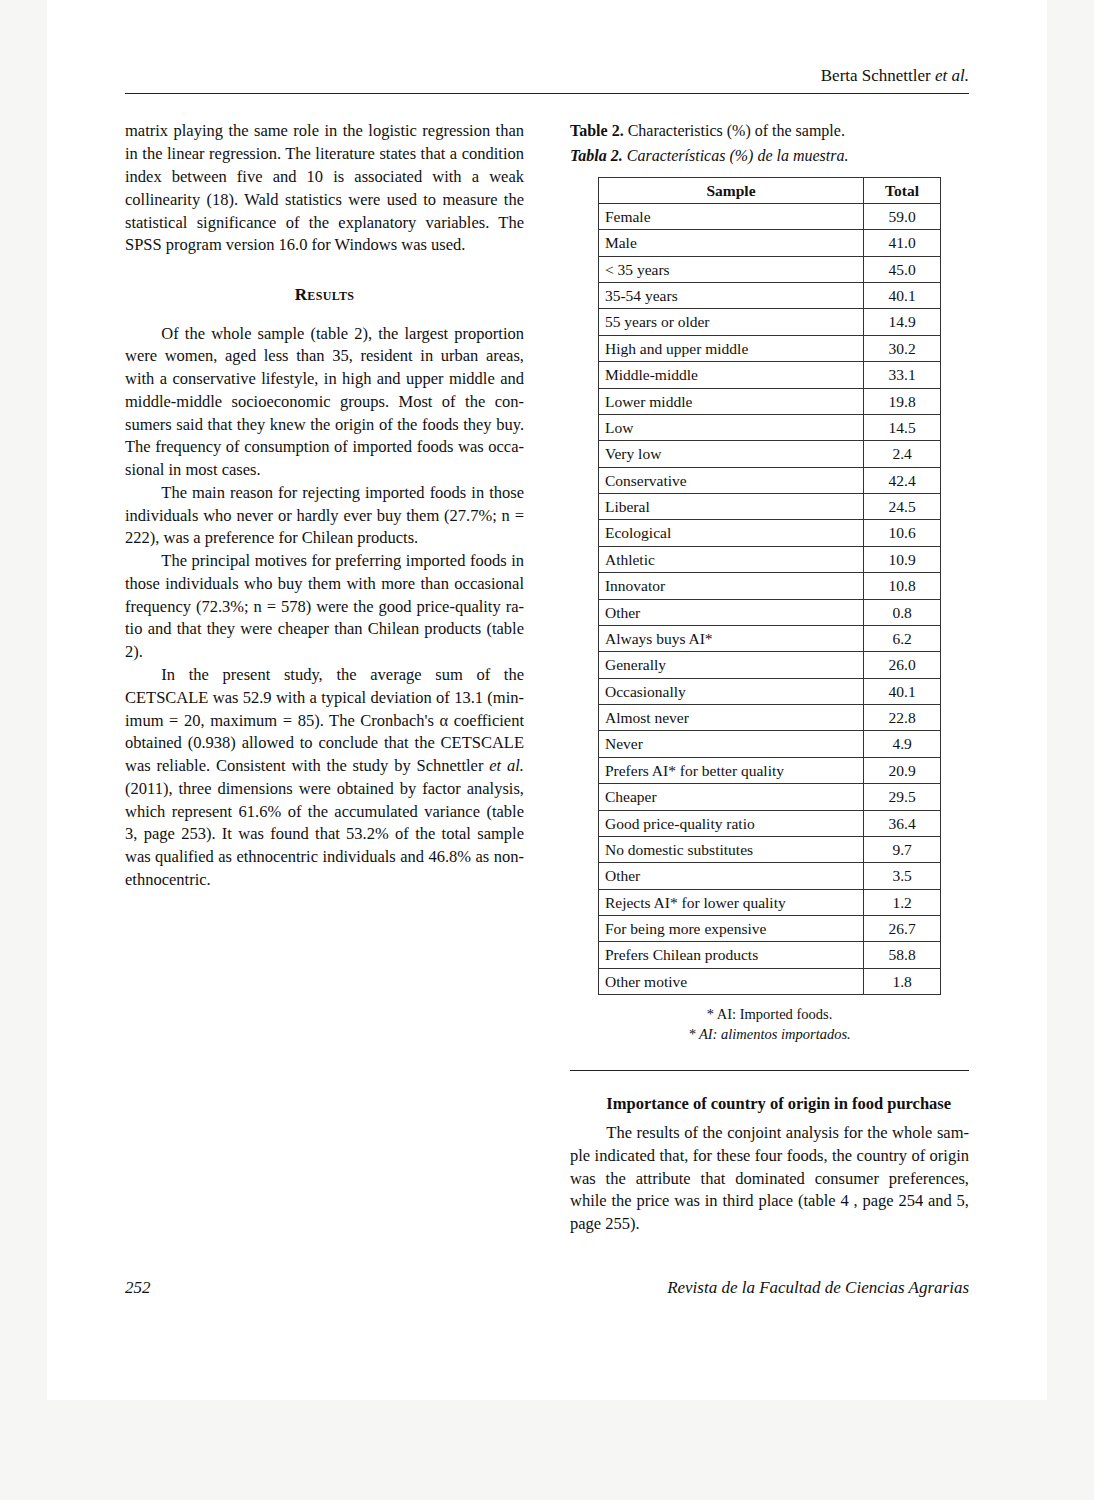Berta Schnettler et al.
matrix playing the same role in the logistic regression than in the linear regression. The literature states that a condition index between five and 10 is associated with a weak collinearity (18). Wald statistics were used to measure the statistical significance of the explanatory variables. The SPSS program version 16.0 for Windows was used.
Results
Of the whole sample (table 2), the largest proportion were women, aged less than 35, resident in urban areas, with a conservative lifestyle, in high and upper middle and middle-middle socioeconomic groups. Most of the consumers said that they knew the origin of the foods they buy. The frequency of consumption of imported foods was occasional in most cases.
The main reason for rejecting imported foods in those individuals who never or hardly ever buy them (27.7%; n = 222), was a preference for Chilean products.
The principal motives for preferring imported foods in those individuals who buy them with more than occasional frequency (72.3%; n = 578) were the good price-quality ratio and that they were cheaper than Chilean products (table 2).
In the present study, the average sum of the CETSCALE was 52.9 with a typical deviation of 13.1 (minimum = 20, maximum = 85). The Cronbach's α coefficient obtained (0.938) allowed to conclude that the CETSCALE was reliable. Consistent with the study by Schnettler et al. (2011), three dimensions were obtained by factor analysis, which represent 61.6% of the accumulated variance (table 3, page 253). It was found that 53.2% of the total sample was qualified as ethnocentric individuals and 46.8% as non-ethnocentric.
Table 2. Characteristics (%) of the sample.
Tabla 2. Características (%) de la muestra.
| Sample | Total |
| --- | --- |
| Female | 59.0 |
| Male | 41.0 |
| < 35 years | 45.0 |
| 35-54 years | 40.1 |
| 55 years or older | 14.9 |
| High and upper middle | 30.2 |
| Middle-middle | 33.1 |
| Lower middle | 19.8 |
| Low | 14.5 |
| Very low | 2.4 |
| Conservative | 42.4 |
| Liberal | 24.5 |
| Ecological | 10.6 |
| Athletic | 10.9 |
| Innovator | 10.8 |
| Other | 0.8 |
| Always buys AI* | 6.2 |
| Generally | 26.0 |
| Occasionally | 40.1 |
| Almost never | 22.8 |
| Never | 4.9 |
| Prefers AI* for better quality | 20.9 |
| Cheaper | 29.5 |
| Good price-quality ratio | 36.4 |
| No domestic substitutes | 9.7 |
| Other | 3.5 |
| Rejects AI* for lower quality | 1.2 |
| For being more expensive | 26.7 |
| Prefers Chilean products | 58.8 |
| Other motive | 1.8 |
* AI: Imported foods.
* AI: alimentos importados.
Importance of country of origin in food purchase
The results of the conjoint analysis for the whole sample indicated that, for these four foods, the country of origin was the attribute that dominated consumer preferences, while the price was in third place (table 4 , page 254 and 5, page 255).
252
Revista de la Facultad de Ciencias Agrarias